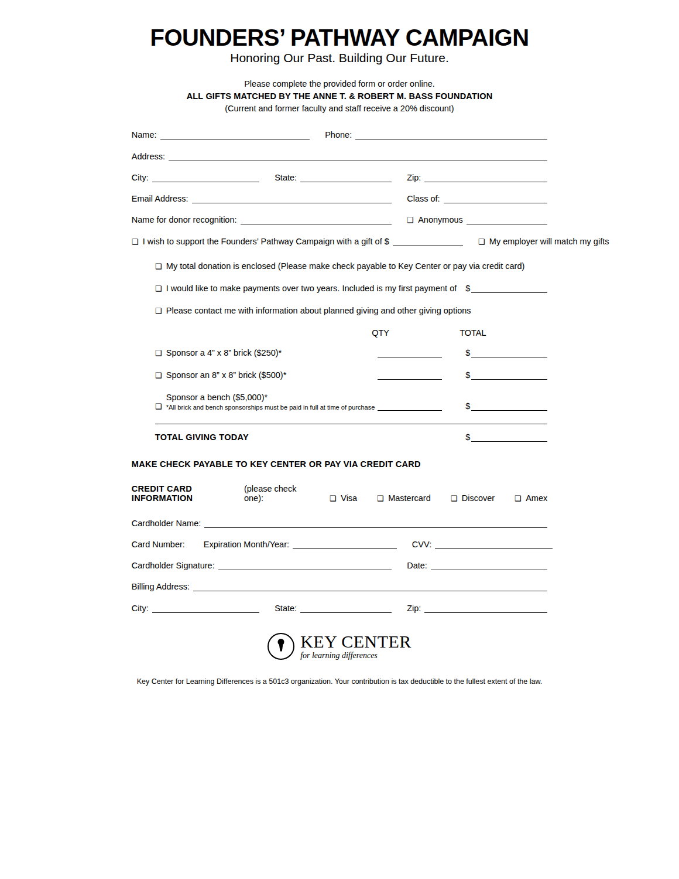FOUNDERS’ PATHWAY CAMPAIGN
Honoring Our Past. Building Our Future.
Please complete the provided form or order online.
ALL GIFTS MATCHED BY THE ANNE T. & ROBERT M. BASS FOUNDATION
(Current and former faculty and staff receive a 20% discount)
Name:
Phone:
Address:
City:
State:
Zip:
Email Address:
Class of:
Name for donor recognition:
❑Anonymous
❑ I wish to support the Founders’ Pathway Campaign with a gift of $ ❑ My employer will match my gifts
❑ My total donation is enclosed (Please make check payable to Key Center or pay via credit card)
❑ I would like to make payments over two years. Included is my first payment of $
❑ Please contact me with information about planned giving and other giving options
QTY TOTAL
❑ Sponsor a 4” x 8” brick ($250)* $
❑ Sponsor an 8” x 8” brick ($500)* $
❑ Sponsor a bench ($5,000)*
*All brick and bench sponsorships must be paid in full at time of purchase
$
TOTAL GIVING TODAY $
MAKE CHECK PAYABLE TO KEY CENTER OR PAY VIA CREDIT CARD
CREDIT CARD INFORMATION (please check one): ❑Visa ❑Mastercard ❑Discover ❑Amex
Cardholder Name:
Card Number:
Expiration Month/Year:
CVV:
Cardholder Signature:
Date:
Billing Address:
City:
State:
Zip:
KEY CENTER
for learning differences
Key Center for Learning Differences is a 501c3 organization. Your contribution is tax deductible to the fullest extent of the law.